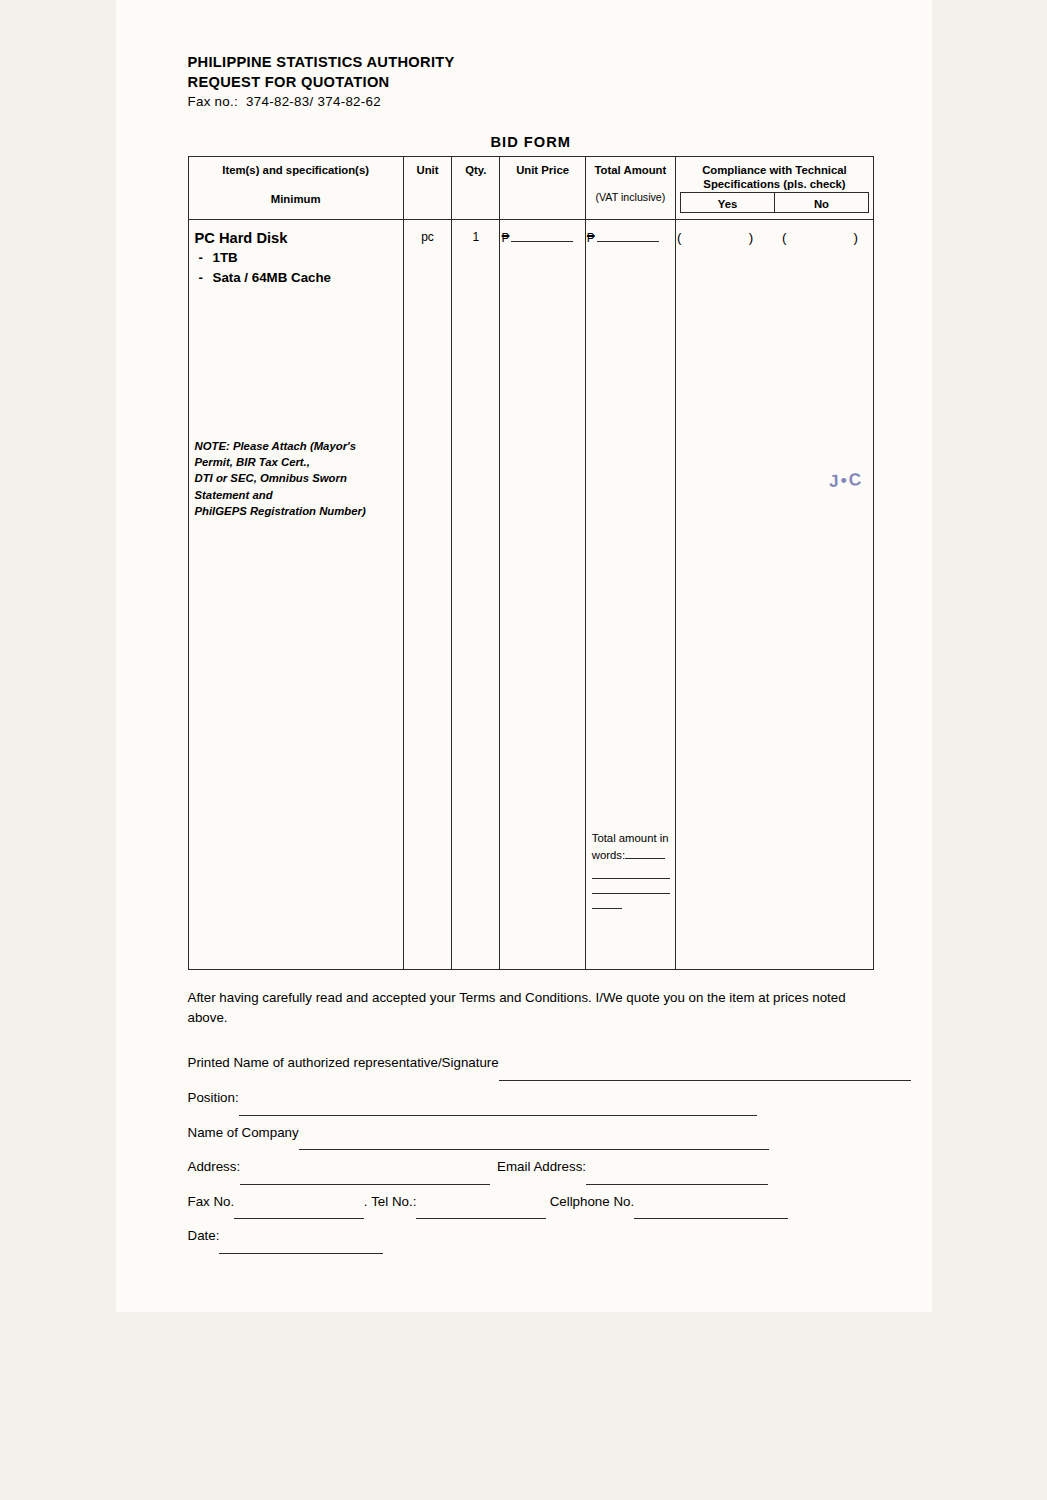PHILIPPINE STATISTICS AUTHORITY
REQUEST FOR QUOTATION
Fax no.: 374-82-83/ 374-82-62
BID FORM
| Item(s) and specification(s) Minimum | Unit | Qty. | Unit Price | Total Amount (VAT inclusive) | Compliance with Technical Specifications (pls. check) / Yes / No / / --- / --- / |
| --- | --- | --- | --- | --- | --- |
| PC Hard Disk 1TB Sata / 64MB Cache NOTE: Please Attach (Mayor's Permit, BIR Tax Cert., DTI or SEC, Omnibus Sworn Statement and PhilGEPS Registration Number) | pc | 1 | ₱ | ₱ Total amount in words: | ( ) ( ) J•C |
After having carefully read and accepted your Terms and Conditions. I/We quote you on the item at prices noted above.
Printed Name of authorized representative/Signature
Position:
Name of Company
Address: Email Address:
Fax No. . Tel No.: Cellphone No.
Date: